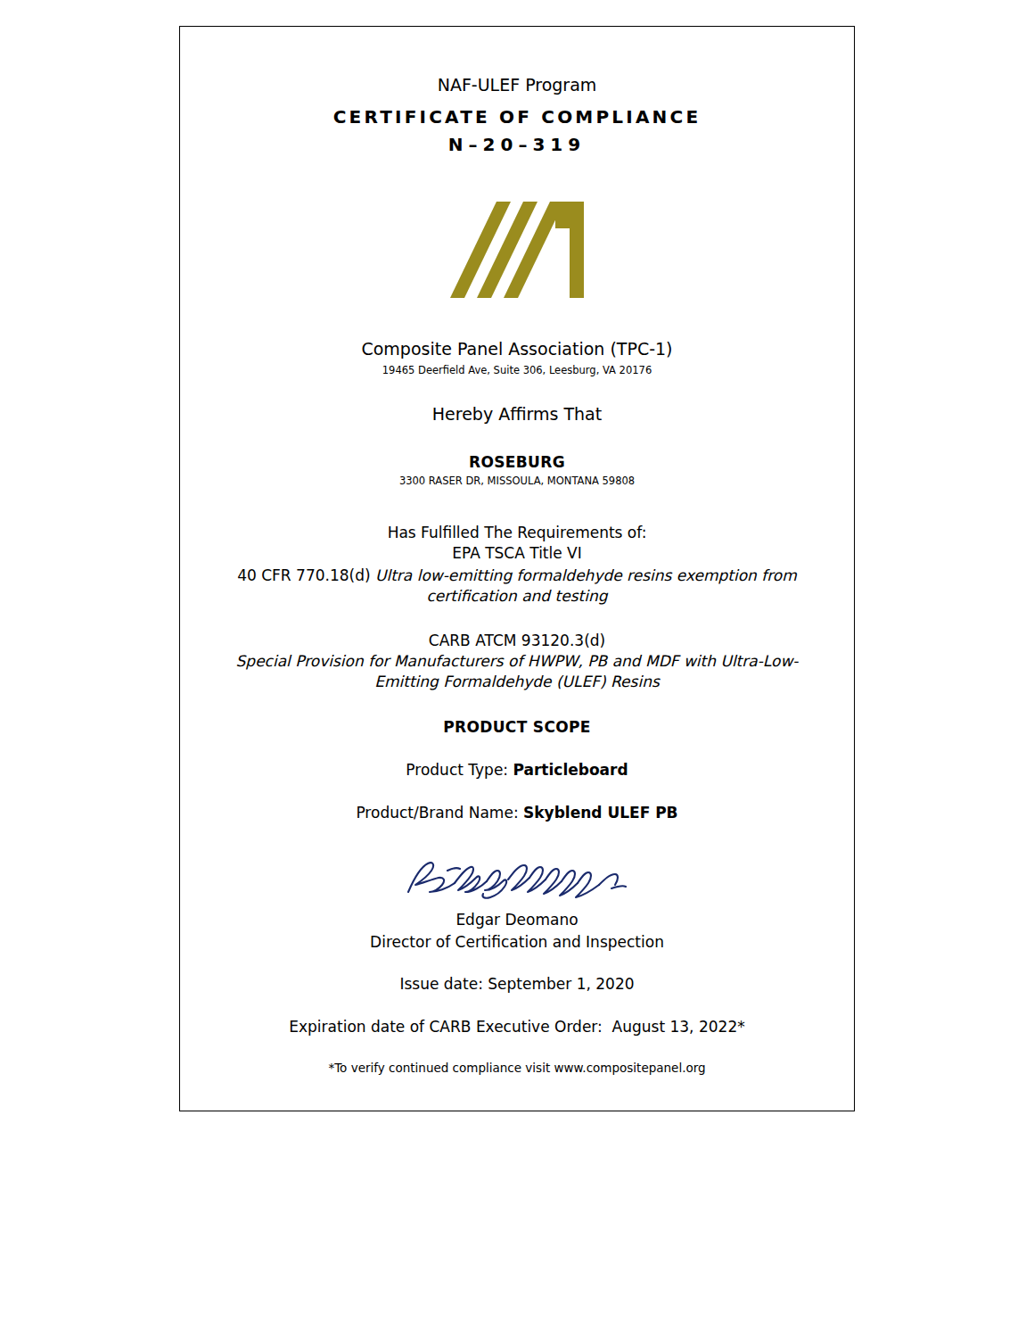NAF-ULEF Program
CERTIFICATE OF COMPLIANCE
N–20–319
Composite Panel Association (TPC-1)
19465 Deerfield Ave, Suite 306, Leesburg, VA 20176
Hereby Affirms That
ROSEBURG
3300 RASER DR, MISSOULA, MONTANA 59808
Has Fulfilled The Requirements of: EPA TSCA Title VI
40 CFR 770.18(d) Ultra low-emitting formaldehyde resins exemption from certification and testing
CARB ATCM 93120.3(d) Special Provision for Manufacturers of HWPW, PB and MDF with Ultra-Low-Emitting Formaldehyde (ULEF) Resins
PRODUCT SCOPE
Product Type: Particleboard
Product/Brand Name: Skyblend ULEF PB
Edgar Deomano
Director of Certification and Inspection
Issue date: September 1, 2020
Expiration date of CARB Executive Order: August 13, 2022*
*To verify continued compliance visit www.compositepanel.org